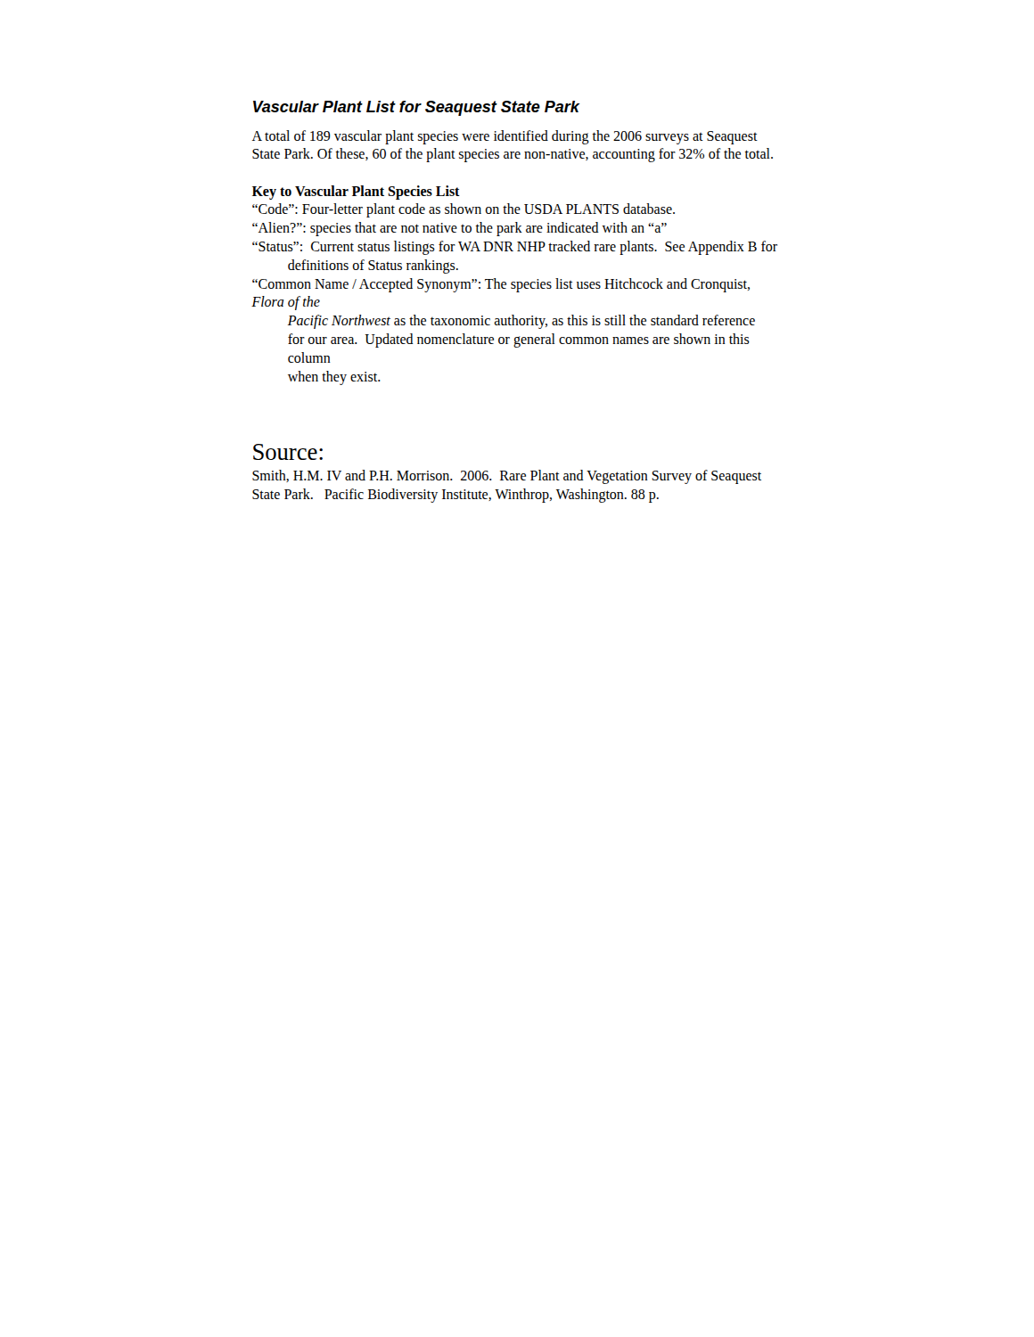Vascular Plant List for Seaquest State Park
A total of 189 vascular plant species were identified during the 2006 surveys at Seaquest State Park. Of these, 60 of the plant species are non-native, accounting for 32% of the total.
Key to Vascular Plant Species List
“Code”: Four-letter plant code as shown on the USDA PLANTS database.
“Alien?”: species that are not native to the park are indicated with an “a”
“Status”: Current status listings for WA DNR NHP tracked rare plants. See Appendix B for
definitions of Status rankings.
“Common Name / Accepted Synonym”: The species list uses Hitchcock and Cronquist, Flora of the
Pacific Northwest as the taxonomic authority, as this is still the standard reference
for our area. Updated nomenclature or general common names are shown in this column
when they exist.
Source:
Smith, H.M. IV and P.H. Morrison. 2006. Rare Plant and Vegetation Survey of Seaquest State Park. Pacific Biodiversity Institute, Winthrop, Washington. 88 p.